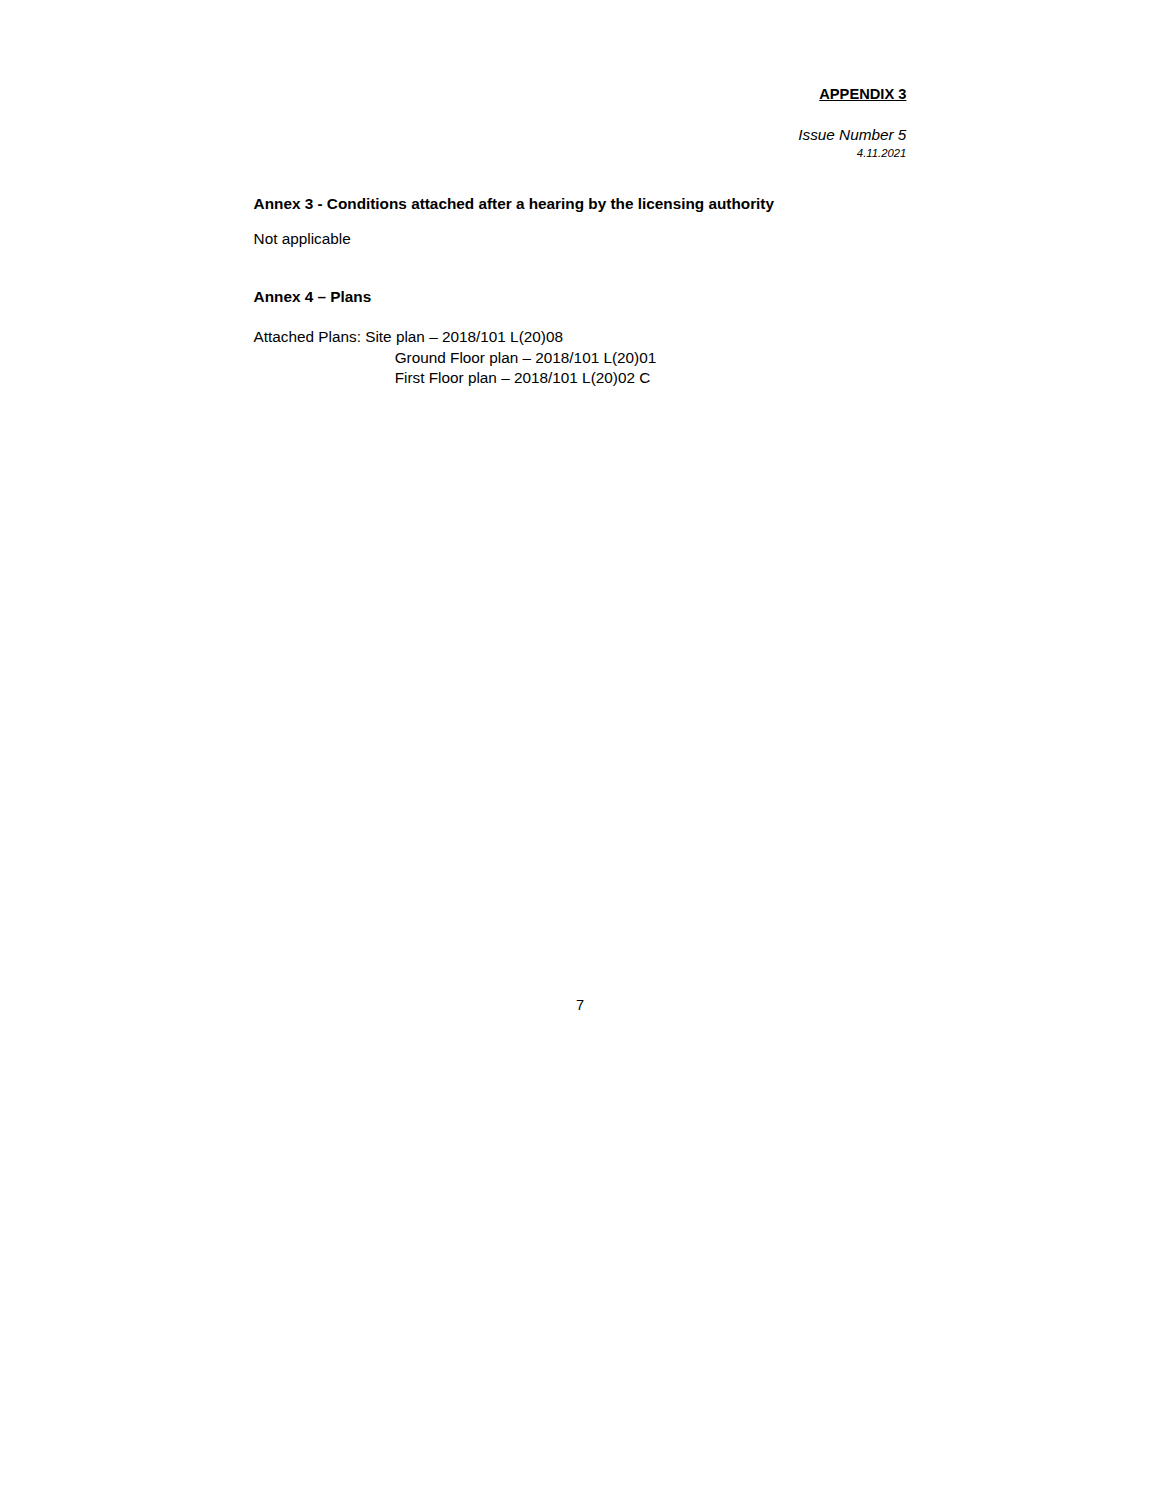APPENDIX 3
Issue Number 5
4.11.2021
Annex 3 - Conditions attached after a hearing by the licensing authority
Not applicable
Annex 4 – Plans
Attached Plans: Site plan – 2018/101 L(20)08 Ground Floor plan – 2018/101 L(20)01 First Floor plan – 2018/101 L(20)02 C
7